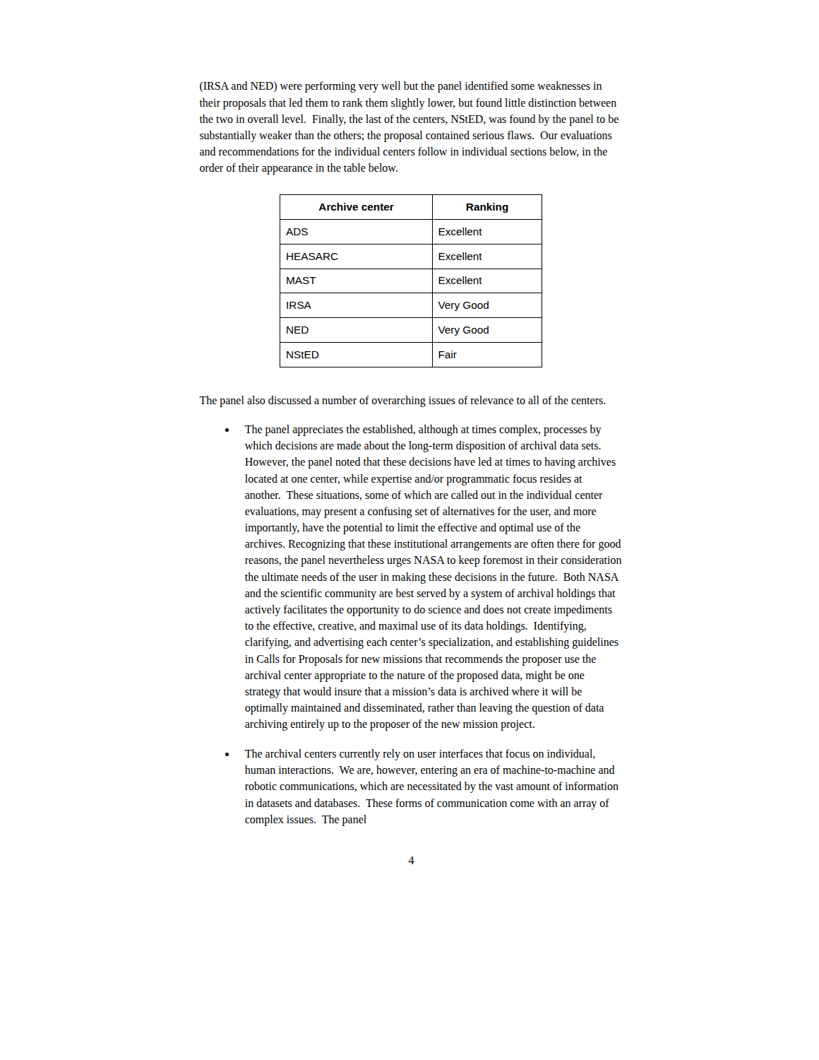(IRSA and NED) were performing very well but the panel identified some weaknesses in their proposals that led them to rank them slightly lower, but found little distinction between the two in overall level. Finally, the last of the centers, NStED, was found by the panel to be substantially weaker than the others; the proposal contained serious flaws. Our evaluations and recommendations for the individual centers follow in individual sections below, in the order of their appearance in the table below.
| Archive center | Ranking |
| --- | --- |
| ADS | Excellent |
| HEASARC | Excellent |
| MAST | Excellent |
| IRSA | Very Good |
| NED | Very Good |
| NStED | Fair |
The panel also discussed a number of overarching issues of relevance to all of the centers.
The panel appreciates the established, although at times complex, processes by which decisions are made about the long-term disposition of archival data sets. However, the panel noted that these decisions have led at times to having archives located at one center, while expertise and/or programmatic focus resides at another. These situations, some of which are called out in the individual center evaluations, may present a confusing set of alternatives for the user, and more importantly, have the potential to limit the effective and optimal use of the archives. Recognizing that these institutional arrangements are often there for good reasons, the panel nevertheless urges NASA to keep foremost in their consideration the ultimate needs of the user in making these decisions in the future. Both NASA and the scientific community are best served by a system of archival holdings that actively facilitates the opportunity to do science and does not create impediments to the effective, creative, and maximal use of its data holdings. Identifying, clarifying, and advertising each center’s specialization, and establishing guidelines in Calls for Proposals for new missions that recommends the proposer use the archival center appropriate to the nature of the proposed data, might be one strategy that would insure that a mission’s data is archived where it will be optimally maintained and disseminated, rather than leaving the question of data archiving entirely up to the proposer of the new mission project.
The archival centers currently rely on user interfaces that focus on individual, human interactions. We are, however, entering an era of machine-to-machine and robotic communications, which are necessitated by the vast amount of information in datasets and databases. These forms of communication come with an array of complex issues. The panel
4